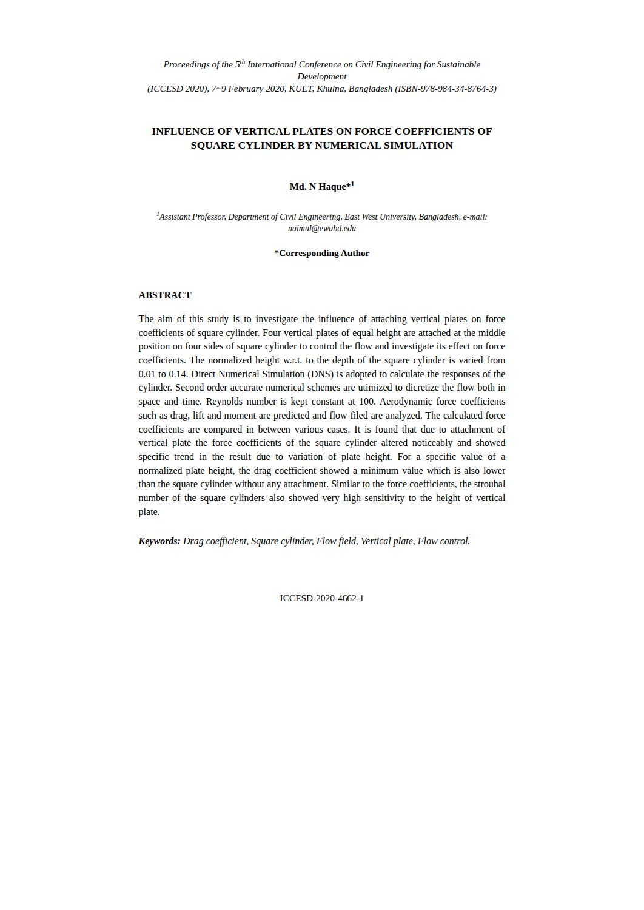Proceedings of the 5th International Conference on Civil Engineering for Sustainable Development
(ICCESD 2020), 7~9 February 2020, KUET, Khulna, Bangladesh (ISBN-978-984-34-8764-3)
Influence of Vertical Plates on Force Coefficients of Square Cylinder by Numerical Simulation
Md. N Haque*1
1Assistant Professor, Department of Civil Engineering, East West University, Bangladesh, e-mail: naimul@ewubd.edu
*Corresponding Author
Abstract
The aim of this study is to investigate the influence of attaching vertical plates on force coefficients of square cylinder. Four vertical plates of equal height are attached at the middle position on four sides of square cylinder to control the flow and investigate its effect on force coefficients. The normalized height w.r.t. to the depth of the square cylinder is varied from 0.01 to 0.14. Direct Numerical Simulation (DNS) is adopted to calculate the responses of the cylinder. Second order accurate numerical schemes are utimized to dicretize the flow both in space and time. Reynolds number is kept constant at 100. Aerodynamic force coefficients such as drag, lift and moment are predicted and flow filed are analyzed. The calculated force coefficients are compared in between various cases. It is found that due to attachment of vertical plate the force coefficients of the square cylinder altered noticeably and showed specific trend in the result due to variation of plate height. For a specific value of a normalized plate height, the drag coefficient showed a minimum value which is also lower than the square cylinder without any attachment. Similar to the force coefficients, the strouhal number of the square cylinders also showed very high sensitivity to the height of vertical plate.
Keywords: Drag coefficient, Square cylinder, Flow field, Vertical plate, Flow control.
ICCESD-2020-4662-1